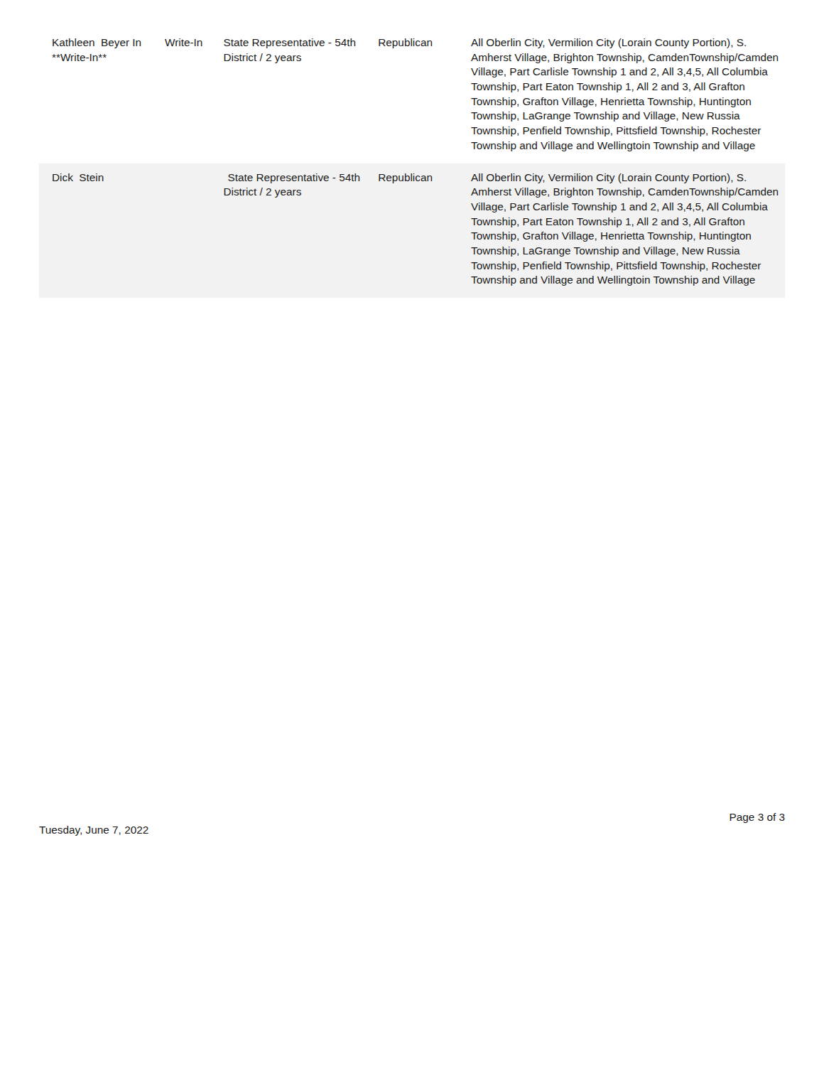| Kathleen Beyer In **Write-In** | Write-In | State Representative - 54th District / 2 years | Republican | All Oberlin City, Vermilion City (Lorain County Portion), S. Amherst Village, Brighton Township, CamdenTownship/Camden Village, Part Carlisle Township 1 and 2, All 3,4,5, All Columbia Township, Part Eaton Township 1, All 2 and 3, All Grafton Township, Grafton Village, Henrietta Township, Huntington Township, LaGrange Township and Village, New Russia Township, Penfield Township, Pittsfield Township, Rochester Township and Village and Wellingtoin Township and Village |
| Dick Stein | | State Representative - 54th District / 2 years | Republican | All Oberlin City, Vermilion City (Lorain County Portion), S. Amherst Village, Brighton Township, CamdenTownship/Camden Village, Part Carlisle Township 1 and 2, All 3,4,5, All Columbia Township, Part Eaton Township 1, All 2 and 3, All Grafton Township, Grafton Village, Henrietta Township, Huntington Township, LaGrange Township and Village, New Russia Township, Penfield Township, Pittsfield Township, Rochester Township and Village and Wellingtoin Township and Village |
Tuesday, June 7, 2022 Page 3 of 3